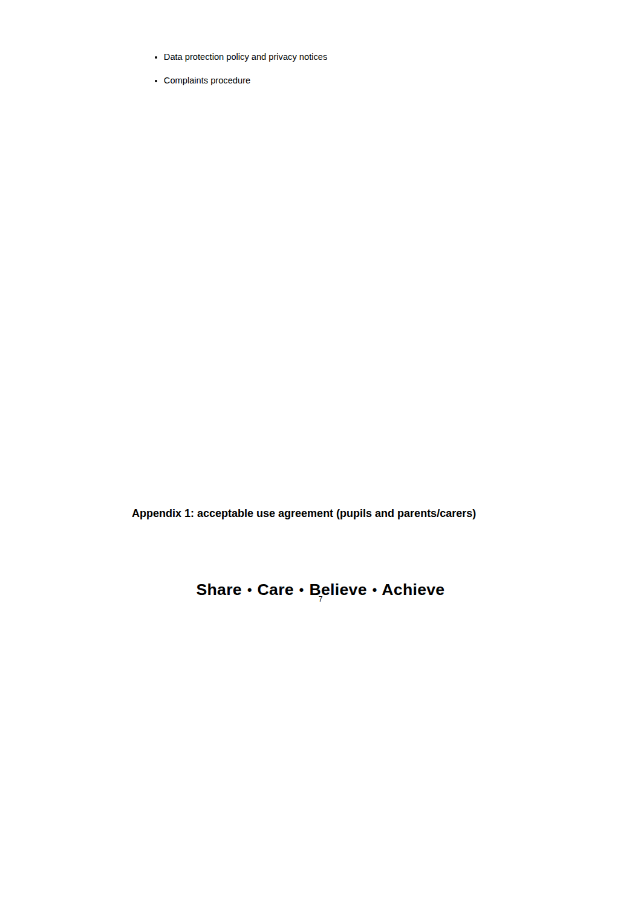Data protection policy and privacy notices
Complaints procedure
Appendix 1: acceptable use agreement (pupils and parents/carers)
Share • Care • Believe • Achieve
7